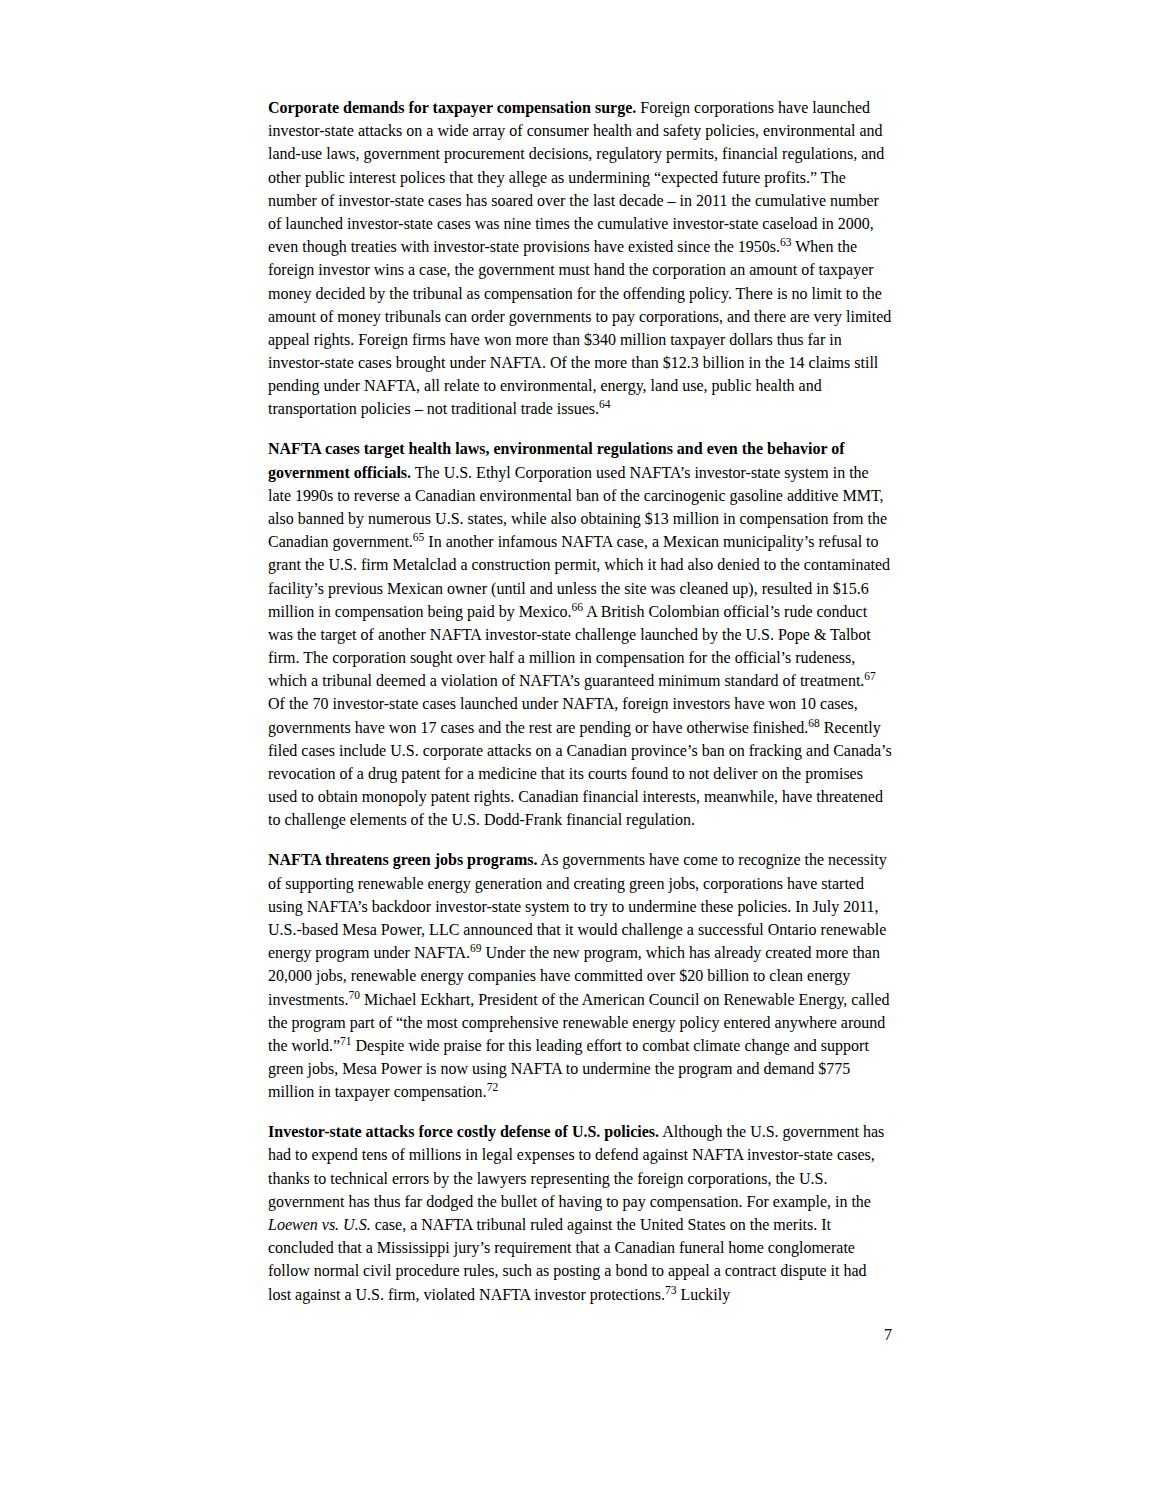Corporate demands for taxpayer compensation surge. Foreign corporations have launched investor-state attacks on a wide array of consumer health and safety policies, environmental and land-use laws, government procurement decisions, regulatory permits, financial regulations, and other public interest polices that they allege as undermining “expected future profits.” The number of investor-state cases has soared over the last decade – in 2011 the cumulative number of launched investor-state cases was nine times the cumulative investor-state caseload in 2000, even though treaties with investor-state provisions have existed since the 1950s.63 When the foreign investor wins a case, the government must hand the corporation an amount of taxpayer money decided by the tribunal as compensation for the offending policy. There is no limit to the amount of money tribunals can order governments to pay corporations, and there are very limited appeal rights. Foreign firms have won more than $340 million taxpayer dollars thus far in investor-state cases brought under NAFTA. Of the more than $12.3 billion in the 14 claims still pending under NAFTA, all relate to environmental, energy, land use, public health and transportation policies – not traditional trade issues.64
NAFTA cases target health laws, environmental regulations and even the behavior of government officials. The U.S. Ethyl Corporation used NAFTA’s investor-state system in the late 1990s to reverse a Canadian environmental ban of the carcinogenic gasoline additive MMT, also banned by numerous U.S. states, while also obtaining $13 million in compensation from the Canadian government.65 In another infamous NAFTA case, a Mexican municipality’s refusal to grant the U.S. firm Metalclad a construction permit, which it had also denied to the contaminated facility’s previous Mexican owner (until and unless the site was cleaned up), resulted in $15.6 million in compensation being paid by Mexico.66 A British Colombian official’s rude conduct was the target of another NAFTA investor-state challenge launched by the U.S. Pope & Talbot firm. The corporation sought over half a million in compensation for the official’s rudeness, which a tribunal deemed a violation of NAFTA’s guaranteed minimum standard of treatment.67 Of the 70 investor-state cases launched under NAFTA, foreign investors have won 10 cases, governments have won 17 cases and the rest are pending or have otherwise finished.68 Recently filed cases include U.S. corporate attacks on a Canadian province’s ban on fracking and Canada’s revocation of a drug patent for a medicine that its courts found to not deliver on the promises used to obtain monopoly patent rights. Canadian financial interests, meanwhile, have threatened to challenge elements of the U.S. Dodd-Frank financial regulation.
NAFTA threatens green jobs programs. As governments have come to recognize the necessity of supporting renewable energy generation and creating green jobs, corporations have started using NAFTA’s backdoor investor-state system to try to undermine these policies. In July 2011, U.S.-based Mesa Power, LLC announced that it would challenge a successful Ontario renewable energy program under NAFTA.69 Under the new program, which has already created more than 20,000 jobs, renewable energy companies have committed over $20 billion to clean energy investments.70 Michael Eckhart, President of the American Council on Renewable Energy, called the program part of “the most comprehensive renewable energy policy entered anywhere around the world.”71 Despite wide praise for this leading effort to combat climate change and support green jobs, Mesa Power is now using NAFTA to undermine the program and demand $775 million in taxpayer compensation.72
Investor-state attacks force costly defense of U.S. policies. Although the U.S. government has had to expend tens of millions in legal expenses to defend against NAFTA investor-state cases, thanks to technical errors by the lawyers representing the foreign corporations, the U.S. government has thus far dodged the bullet of having to pay compensation. For example, in the Loewen vs. U.S. case, a NAFTA tribunal ruled against the United States on the merits. It concluded that a Mississippi jury’s requirement that a Canadian funeral home conglomerate follow normal civil procedure rules, such as posting a bond to appeal a contract dispute it had lost against a U.S. firm, violated NAFTA investor protections.73 Luckily
7